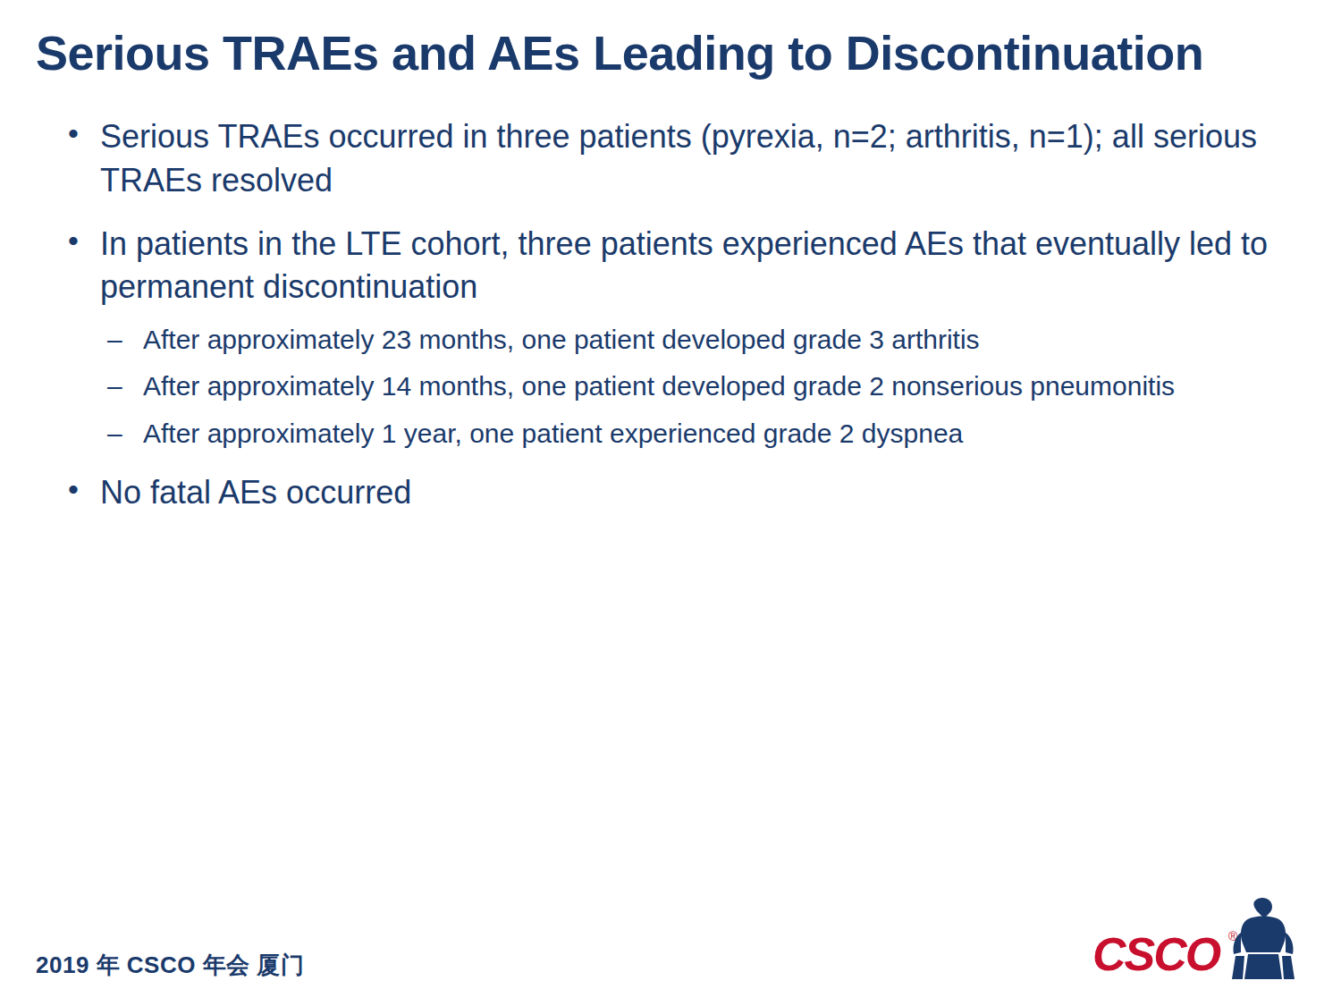Serious TRAEs and AEs Leading to Discontinuation
Serious TRAEs occurred in three patients (pyrexia, n=2; arthritis, n=1); all serious TRAEs resolved
In patients in the LTE cohort, three patients experienced AEs that eventually led to permanent discontinuation
After approximately 23 months, one patient developed grade 3 arthritis
After approximately 14 months, one patient developed grade 2 nonserious pneumonitis
After approximately 1 year, one patient experienced grade 2 dyspnea
No fatal AEs occurred
2019 年 CSCO 年会 厦门
CSCO
®